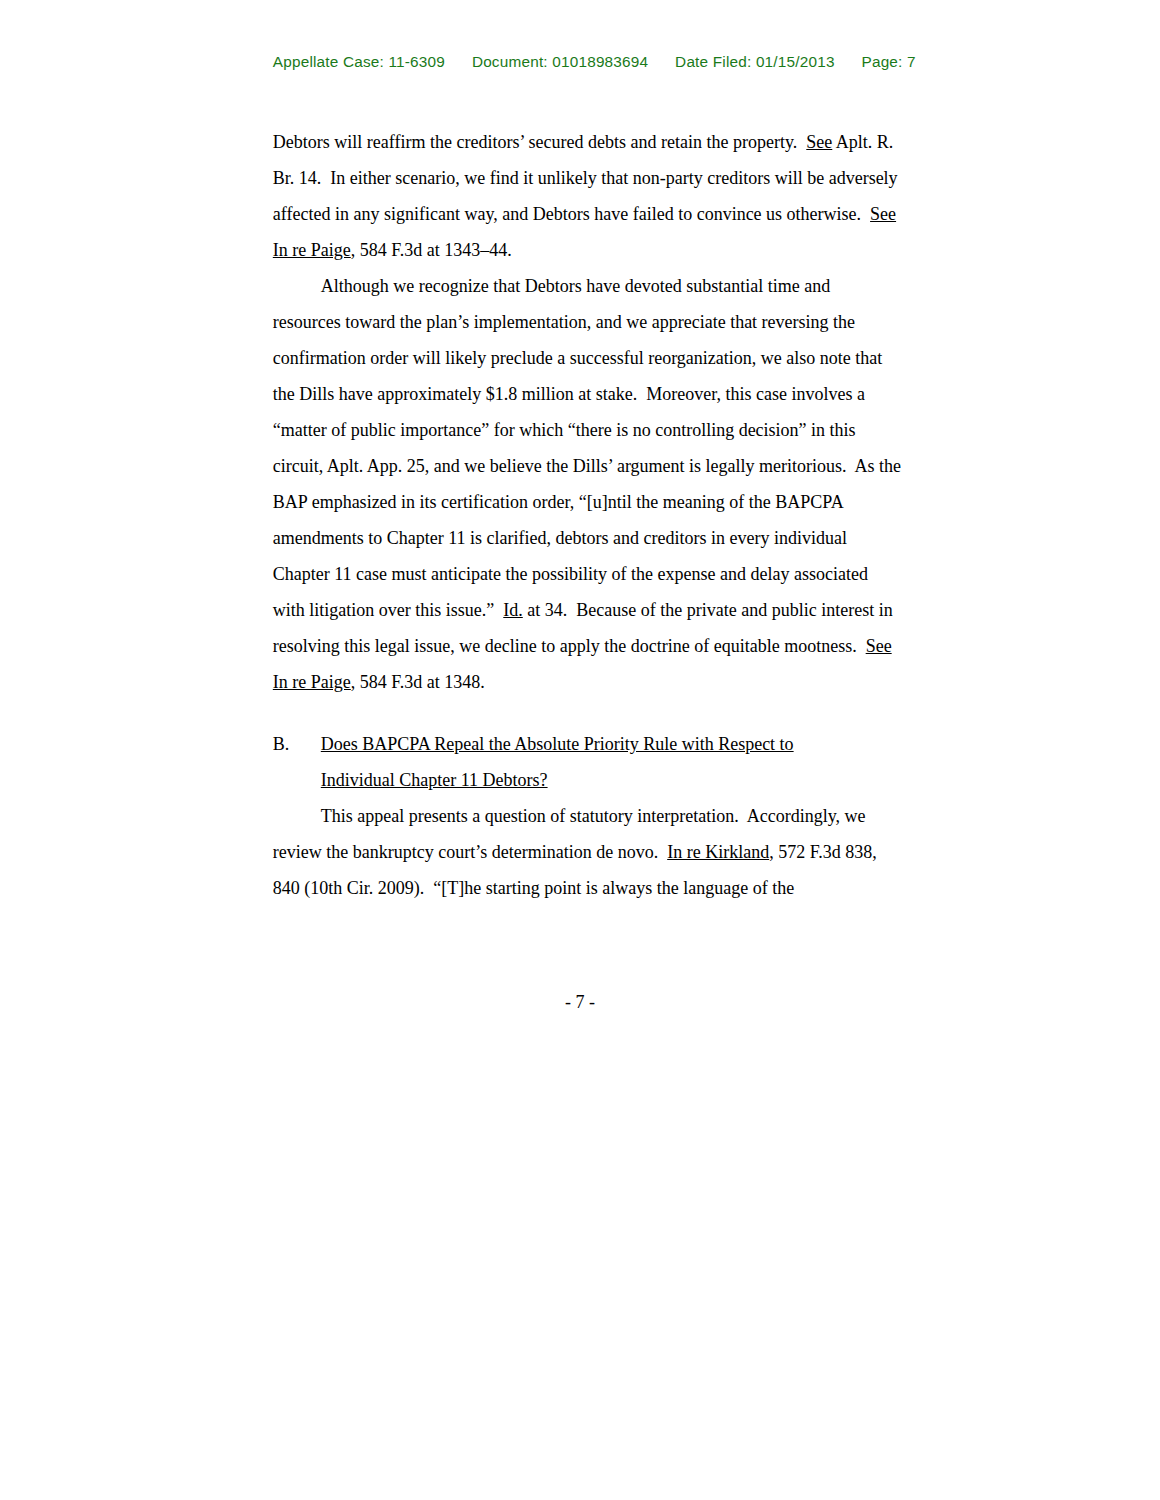Appellate Case: 11-6309 Document: 01018983694 Date Filed: 01/15/2013 Page: 7
Debtors will reaffirm the creditors’ secured debts and retain the property. See Aplt. R. Br. 14. In either scenario, we find it unlikely that non-party creditors will be adversely affected in any significant way, and Debtors have failed to convince us otherwise. See In re Paige, 584 F.3d at 1343–44.
Although we recognize that Debtors have devoted substantial time and resources toward the plan’s implementation, and we appreciate that reversing the confirmation order will likely preclude a successful reorganization, we also note that the Dills have approximately $1.8 million at stake. Moreover, this case involves a “matter of public importance” for which “there is no controlling decision” in this circuit, Aplt. App. 25, and we believe the Dills’ argument is legally meritorious. As the BAP emphasized in its certification order, “[u]ntil the meaning of the BAPCPA amendments to Chapter 11 is clarified, debtors and creditors in every individual Chapter 11 case must anticipate the possibility of the expense and delay associated with litigation over this issue.” Id. at 34. Because of the private and public interest in resolving this legal issue, we decline to apply the doctrine of equitable mootness. See In re Paige, 584 F.3d at 1348.
B.
Does BAPCPA Repeal the Absolute Priority Rule with Respect to Individual Chapter 11 Debtors?
This appeal presents a question of statutory interpretation. Accordingly, we review the bankruptcy court’s determination de novo. In re Kirkland, 572 F.3d 838, 840 (10th Cir. 2009). “[T]he starting point is always the language of the
- 7 -